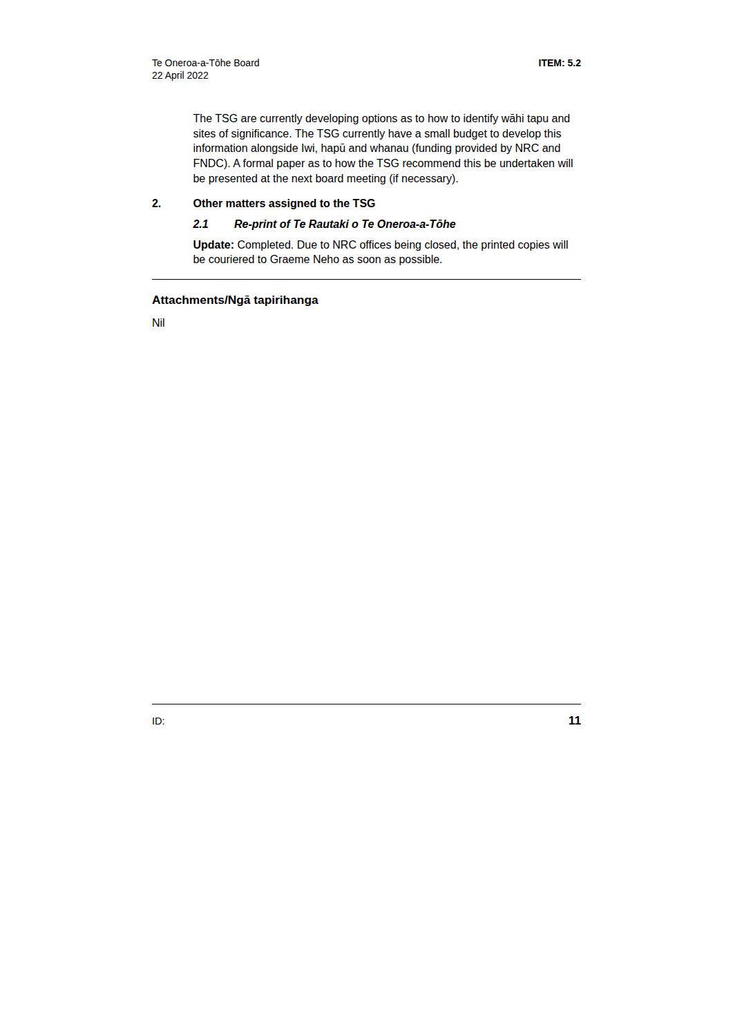Te Oneroa-a-Tōhe Board
22 April 2022
ITEM: 5.2
The TSG are currently developing options as to how to identify wāhi tapu and sites of significance. The TSG currently have a small budget to develop this information alongside Iwi, hapū and whanau (funding provided by NRC and FNDC). A formal paper as to how the TSG recommend this be undertaken will be presented at the next board meeting (if necessary).
2. Other matters assigned to the TSG
2.1 Re-print of Te Rautaki o Te Oneroa-a-Tōhe
Update: Completed. Due to NRC offices being closed, the printed copies will be couriered to Graeme Neho as soon as possible.
Attachments/Ngā tapirihanga
Nil
ID:
11